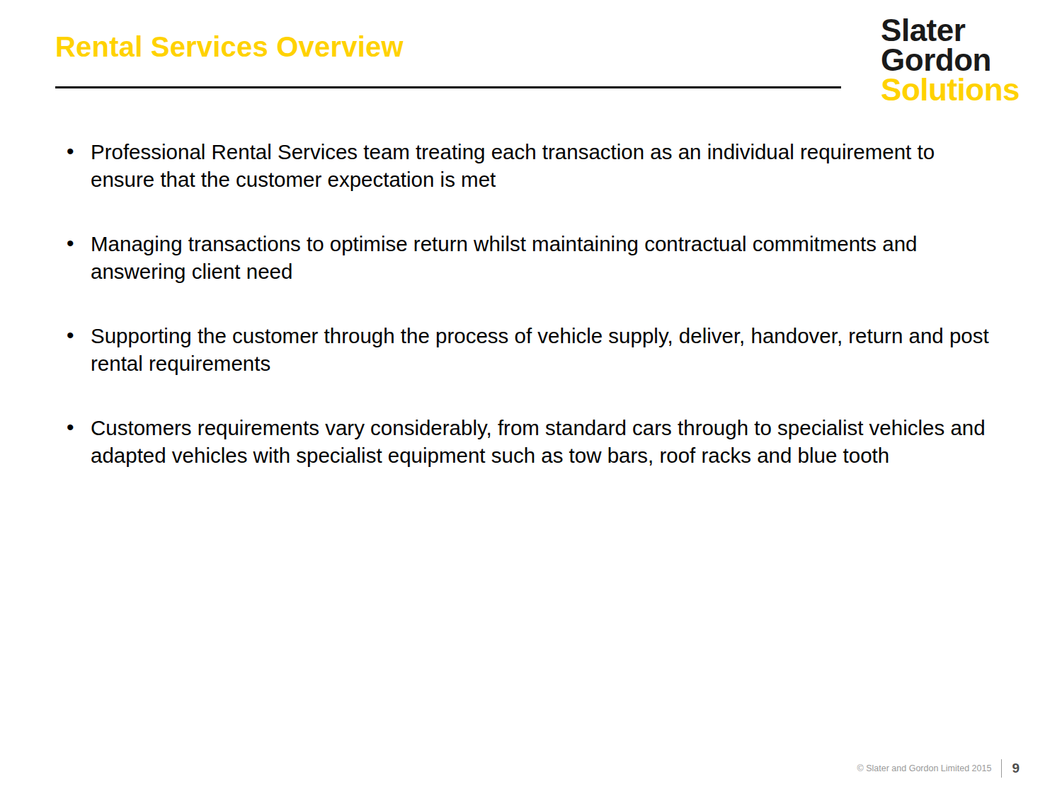Slater Gordon Solutions
Rental Services Overview
Professional Rental Services team treating each transaction as an individual requirement to ensure that the customer expectation is met
Managing transactions to optimise return whilst maintaining contractual commitments and answering client need
Supporting the customer through the process of vehicle supply, deliver, handover, return and post rental requirements
Customers requirements vary considerably, from standard cars through to specialist vehicles and adapted vehicles with specialist equipment such as tow bars, roof racks and blue tooth
© Slater and Gordon Limited 2015 9